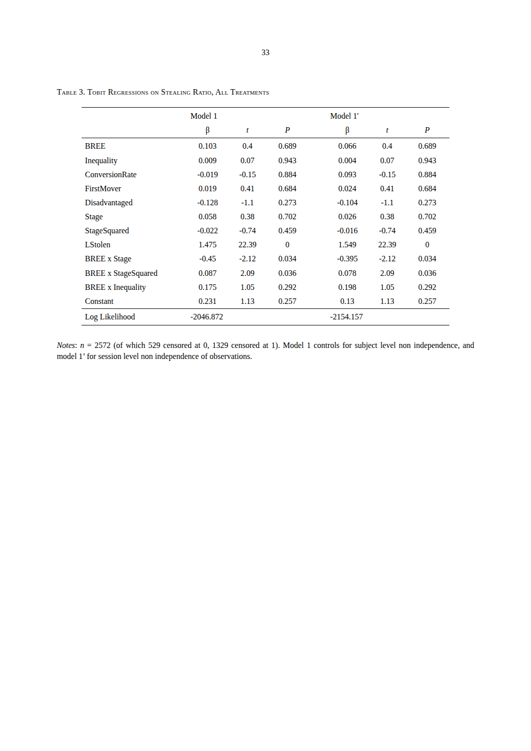33
Table 3. Tobit Regressions on Stealing Ratio, All Treatments
| | Model 1 | | Model 1' |
| --- | --- | --- | --- |
| | β | t | P | | β | t | P |
| BREE | 0.103 | 0.4 | 0.689 | | 0.066 | 0.4 | 0.689 |
| Inequality | 0.009 | 0.07 | 0.943 | | 0.004 | 0.07 | 0.943 |
| ConversionRate | -0.019 | -0.15 | 0.884 | | 0.093 | -0.15 | 0.884 |
| FirstMover | 0.019 | 0.41 | 0.684 | | 0.024 | 0.41 | 0.684 |
| Disadvantaged | -0.128 | -1.1 | 0.273 | | -0.104 | -1.1 | 0.273 |
| Stage | 0.058 | 0.38 | 0.702 | | 0.026 | 0.38 | 0.702 |
| StageSquared | -0.022 | -0.74 | 0.459 | | -0.016 | -0.74 | 0.459 |
| LStolen | 1.475 | 22.39 | 0 | | 1.549 | 22.39 | 0 |
| BREE x Stage | -0.45 | -2.12 | 0.034 | | -0.395 | -2.12 | 0.034 |
| BREE x StageSquared | 0.087 | 2.09 | 0.036 | | 0.078 | 2.09 | 0.036 |
| BREE x Inequality | 0.175 | 1.05 | 0.292 | | 0.198 | 1.05 | 0.292 |
| Constant | 0.231 | 1.13 | 0.257 | | 0.13 | 1.13 | 0.257 |
| Log Likelihood | -2046.872 | | -2154.157 |
Notes: n = 2572 (of which 529 censored at 0, 1329 censored at 1). Model 1 controls for subject level non independence, and model 1’ for session level non independence of observations.